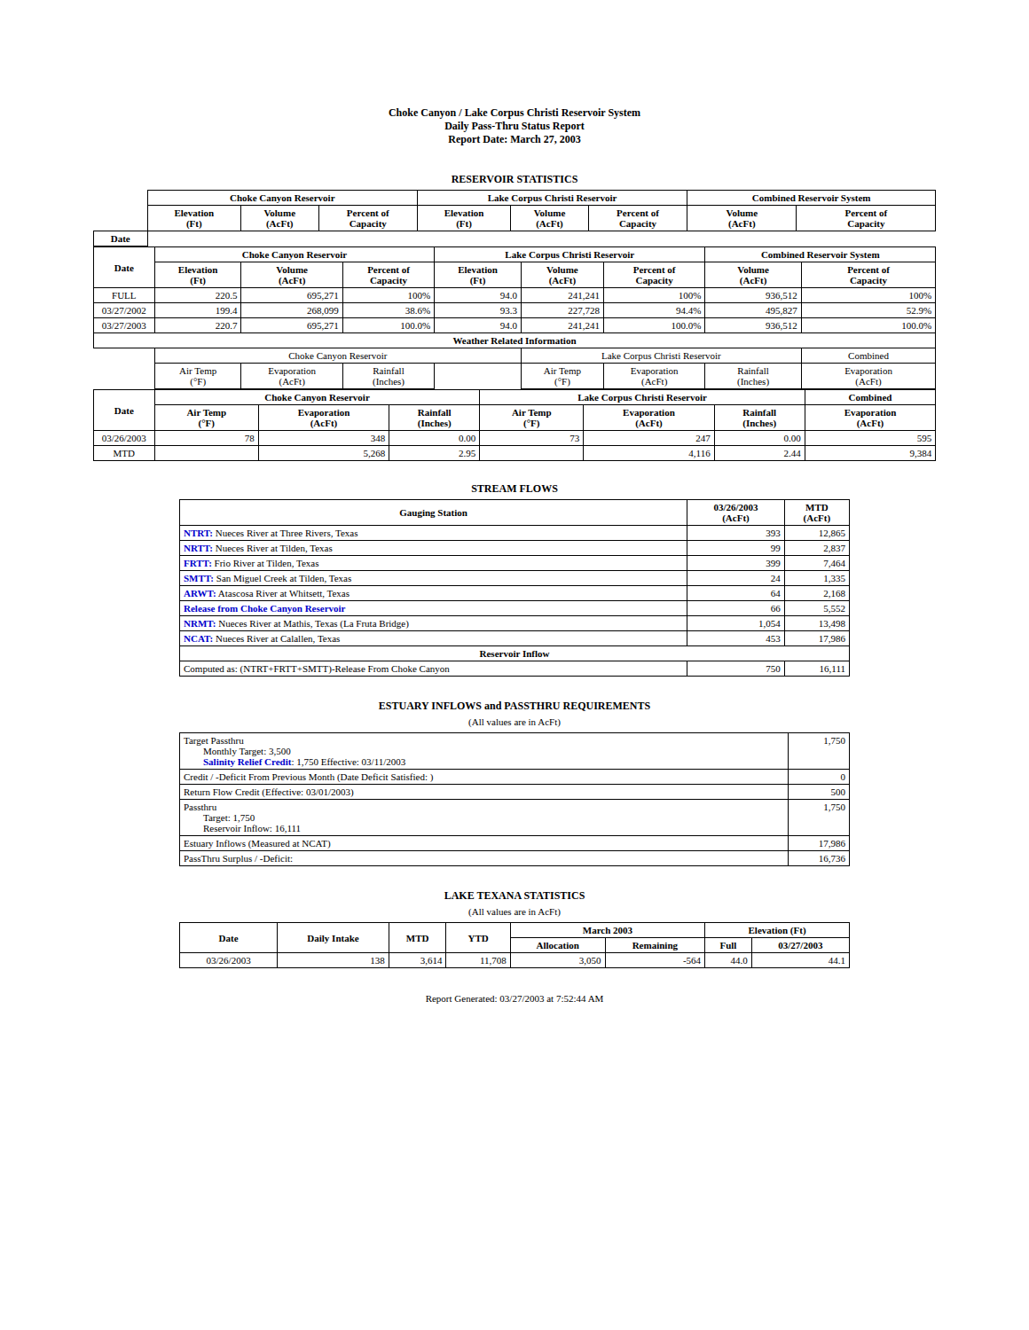Choke Canyon / Lake Corpus Christi Reservoir System
Daily Pass-Thru Status Report
Report Date: March 27, 2003
RESERVOIR STATISTICS
| | Choke Canyon Reservoir | Lake Corpus Christi Reservoir | Combined Reservoir System |
| --- | --- | --- | --- |
| Elevation (Ft) | Volume (AcFt) | Percent of Capacity | Elevation (Ft) | Volume (AcFt) | Percent of Capacity | Volume (AcFt) | Percent of Capacity |
| Date | |
| Date | Choke Canyon Reservoir | Lake Corpus Christi Reservoir | Combined Reservoir System |
| --- | --- | --- | --- |
| Elevation (Ft) | Volume (AcFt) | Percent of Capacity | Elevation (Ft) | Volume (AcFt) | Percent of Capacity | Volume (AcFt) | Percent of Capacity |
| FULL | 220.5 | 695,271 | 100% | 94.0 | 241,241 | 100% | 936,512 | 100% |
| 03/27/2002 | 199.4 | 268,099 | 38.6% | 93.3 | 227,728 | 94.4% | 495,827 | 52.9% |
| 03/27/2003 | 220.7 | 695,271 | 100.0% | 94.0 | 241,241 | 100.0% | 936,512 | 100.0% |
| Weather Related Information |
| | Choke Canyon Reservoir | Lake Corpus Christi Reservoir | Combined |
| Air Temp (°F) | Evaporation (AcFt) | Rainfall (Inches) | | Air Temp (°F) | Evaporation (AcFt) | Rainfall (Inches) | Evaporation (AcFt) |
| Date | Choke Canyon Reservoir | Lake Corpus Christi Reservoir | Combined |
| --- | --- | --- | --- |
| Air Temp (°F) | Evaporation (AcFt) | Rainfall (Inches) | Air Temp (°F) | Evaporation (AcFt) | Rainfall (Inches) | Evaporation (AcFt) |
| 03/26/2003 | 78 | 348 | 0.00 | 73 | 247 | 0.00 | 595 |
| MTD | | 5,268 | 2.95 | | 4,116 | 2.44 | 9,384 |
STREAM FLOWS
| Gauging Station | 03/26/2003 (AcFt) | MTD (AcFt) |
| --- | --- | --- |
| NTRT: Nueces River at Three Rivers, Texas | 393 | 12,865 |
| NRTT: Nueces River at Tilden, Texas | 99 | 2,837 |
| FRTT: Frio River at Tilden, Texas | 399 | 7,464 |
| SMTT: San Miguel Creek at Tilden, Texas | 24 | 1,335 |
| ARWT: Atascosa River at Whitsett, Texas | 64 | 2,168 |
| Release from Choke Canyon Reservoir | 66 | 5,552 |
| NRMT: Nueces River at Mathis, Texas (La Fruta Bridge) | 1,054 | 13,498 |
| NCAT: Nueces River at Calallen, Texas | 453 | 17,986 |
| Reservoir Inflow |
| Computed as: (NTRT+FRTT+SMTT)-Release From Choke Canyon | 750 | 16,111 |
ESTUARY INFLOWS and PASSTHRU REQUIREMENTS
(All values are in AcFt)
| Target Passthru Monthly Target: 3,500 Salinity Relief Credit : 1,750 Effective: 03/11/2003 | 1,750 |
| Credit / -Deficit From Previous Month (Date Deficit Satisfied: ) | 0 |
| Return Flow Credit (Effective: 03/01/2003) | 500 |
| Passthru Target: 1,750 Reservoir Inflow: 16,111 | 1,750 |
| Estuary Inflows (Measured at NCAT) | 17,986 |
| PassThru Surplus / -Deficit: | 16,736 |
LAKE TEXANA STATISTICS
(All values are in AcFt)
| Date | Daily Intake | MTD | YTD | March 2003 | Elevation (Ft) |
| --- | --- | --- | --- | --- | --- |
| Allocation | Remaining | Full | 03/27/2003 |
| 03/26/2003 | 138 | 3,614 | 11,708 | 3,050 | -564 | 44.0 | 44.1 |
Report Generated: 03/27/2003 at 7:52:44 AM